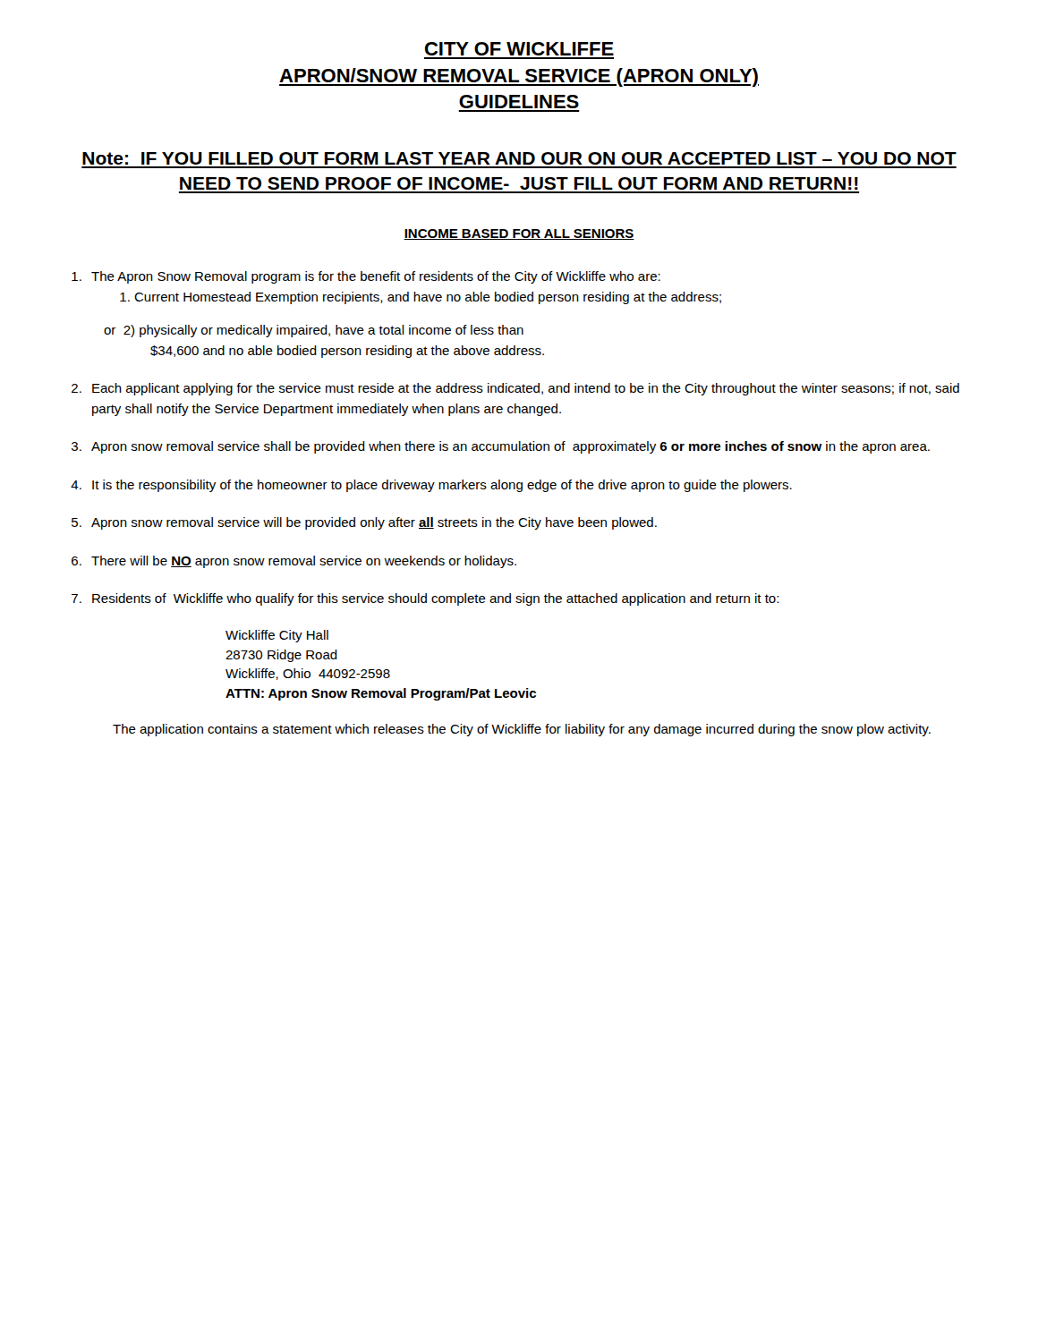CITY OF WICKLIFFE
APRON/SNOW REMOVAL SERVICE (APRON ONLY)
GUIDELINES
Note: IF YOU FILLED OUT FORM LAST YEAR AND OUR ON OUR ACCEPTED LIST – YOU DO NOT NEED TO SEND PROOF OF INCOME- JUST FILL OUT FORM AND RETURN!!
INCOME BASED FOR ALL SENIORS
The Apron Snow Removal program is for the benefit of residents of the City of Wickliffe who are:
Current Homestead Exemption recipients, and have no able bodied person residing at the address;
or 2) physically or medically impaired, have a total income of less than $34,600 and no able bodied person residing at the above address.
Each applicant applying for the service must reside at the address indicated, and intend to be in the City throughout the winter seasons; if not, said party shall notify the Service Department immediately when plans are changed.
Apron snow removal service shall be provided when there is an accumulation of approximately 6 or more inches of snow in the apron area.
It is the responsibility of the homeowner to place driveway markers along edge of the drive apron to guide the plowers.
Apron snow removal service will be provided only after all streets in the City have been plowed.
There will be NO apron snow removal service on weekends or holidays.
Residents of Wickliffe who qualify for this service should complete and sign the attached application and return it to:
Wickliffe City Hall
28730 Ridge Road
Wickliffe, Ohio 44092-2598
ATTN: Apron Snow Removal Program/Pat Leovic
The application contains a statement which releases the City of Wickliffe for liability for any damage incurred during the snow plow activity.